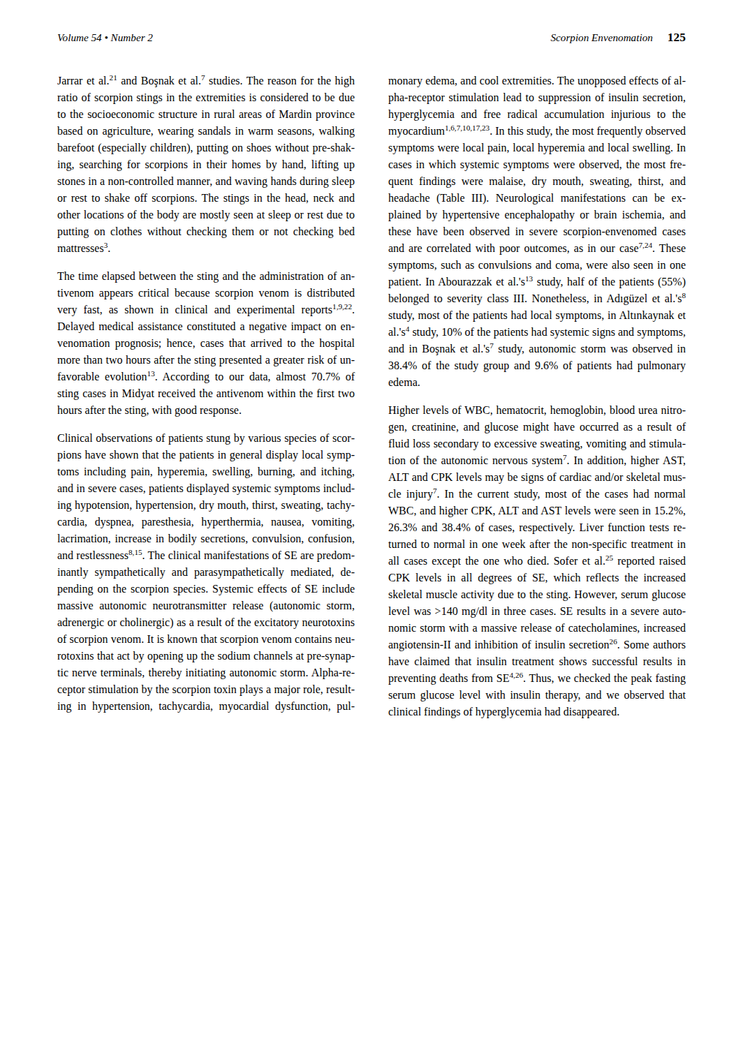Volume 54 • Number 2
Scorpion Envenomation 125
Jarrar et al.21 and Boşnak et al.7 studies. The reason for the high ratio of scorpion stings in the extremities is considered to be due to the socioeconomic structure in rural areas of Mardin province based on agriculture, wearing sandals in warm seasons, walking barefoot (especially children), putting on shoes without pre-shaking, searching for scorpions in their homes by hand, lifting up stones in a non-controlled manner, and waving hands during sleep or rest to shake off scorpions. The stings in the head, neck and other locations of the body are mostly seen at sleep or rest due to putting on clothes without checking them or not checking bed mattresses3.
The time elapsed between the sting and the administration of antivenom appears critical because scorpion venom is distributed very fast, as shown in clinical and experimental reports1,9,22. Delayed medical assistance constituted a negative impact on envenomation prognosis; hence, cases that arrived to the hospital more than two hours after the sting presented a greater risk of unfavorable evolution13. According to our data, almost 70.7% of sting cases in Midyat received the antivenom within the first two hours after the sting, with good response.
Clinical observations of patients stung by various species of scorpions have shown that the patients in general display local symptoms including pain, hyperemia, swelling, burning, and itching, and in severe cases, patients displayed systemic symptoms including hypotension, hypertension, dry mouth, thirst, sweating, tachycardia, dyspnea, paresthesia, hyperthermia, nausea, vomiting, lacrimation, increase in bodily secretions, convulsion, confusion, and restlessness8,15. The clinical manifestations of SE are predominantly sympathetically and parasympathetically mediated, depending on the scorpion species. Systemic effects of SE include massive autonomic neurotransmitter release (autonomic storm, adrenergic or cholinergic) as a result of the excitatory neurotoxins of scorpion venom. It is known that scorpion venom contains neurotoxins that act by opening up the sodium channels at pre-synaptic nerve terminals, thereby initiating autonomic storm. Alpha-receptor stimulation by the scorpion toxin plays a major role, resulting in hypertension, tachycardia, myocardial dysfunction, pulmonary edema, and cool extremities. The unopposed effects of alpha-receptor stimulation lead to suppression of insulin secretion, hyperglycemia and free radical accumulation injurious to the myocardium1,6,7,10,17,23. In this study, the most frequently observed symptoms were local pain, local hyperemia and local swelling. In cases in which systemic symptoms were observed, the most frequent findings were malaise, dry mouth, sweating, thirst, and headache (Table III). Neurological manifestations can be explained by hypertensive encephalopathy or brain ischemia, and these have been observed in severe scorpion-envenomed cases and are correlated with poor outcomes, as in our case7,24. These symptoms, such as convulsions and coma, were also seen in one patient. In Abourazzak et al.'s13 study, half of the patients (55%) belonged to severity class III. Nonetheless, in Adıgüzel et al.'s8 study, most of the patients had local symptoms, in Altınkaynak et al.'s4 study, 10% of the patients had systemic signs and symptoms, and in Boşnak et al.'s7 study, autonomic storm was observed in 38.4% of the study group and 9.6% of patients had pulmonary edema.
Higher levels of WBC, hematocrit, hemoglobin, blood urea nitrogen, creatinine, and glucose might have occurred as a result of fluid loss secondary to excessive sweating, vomiting and stimulation of the autonomic nervous system7. In addition, higher AST, ALT and CPK levels may be signs of cardiac and/or skeletal muscle injury7. In the current study, most of the cases had normal WBC, and higher CPK, ALT and AST levels were seen in 15.2%, 26.3% and 38.4% of cases, respectively. Liver function tests returned to normal in one week after the non-specific treatment in all cases except the one who died. Sofer et al.25 reported raised CPK levels in all degrees of SE, which reflects the increased skeletal muscle activity due to the sting. However, serum glucose level was >140 mg/dl in three cases. SE results in a severe autonomic storm with a massive release of catecholamines, increased angiotensin-II and inhibition of insulin secretion26. Some authors have claimed that insulin treatment shows successful results in preventing deaths from SE4,26. Thus, we checked the peak fasting serum glucose level with insulin therapy, and we observed that clinical findings of hyperglycemia had disappeared.